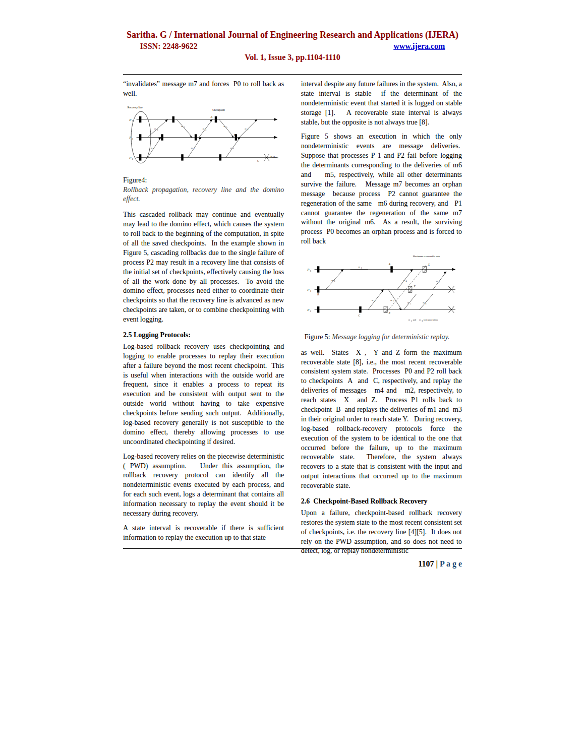Saritha. G / International Journal of Engineering Research and Applications (IJERA)
ISSN: 2248-9622 www.ijera.com
Vol. 1, Issue 3, pp.1104-1110
“invalidates” message m7 and forces P0 to roll back as well.
Recovery line Checkpoint P 0 P 1 P 2 m 0 m 2 m 3 m 5 m 7 m 1 m 4 m 6 A B C Failure
Figure4:
Rollback propagation, recovery line and the domino effect.
This cascaded rollback may continue and eventually may lead to the domino effect, which causes the system to roll back to the beginning of the computation, in spite of all the saved checkpoints. In the example shown in Figure 5, cascading rollbacks due to the single failure of process P2 may result in a recovery line that consists of the initial set of checkpoints, effectively causing the loss of all the work done by all processes. To avoid the domino effect, processes need either to coordinate their checkpoints so that the recovery line is advanced as new checkpoints are taken, or to combine checkpointing with event logging.
2.5 Logging Protocols:
Log-based rollback recovery uses checkpointing and logging to enable processes to replay their execution after a failure beyond the most recent checkpoint. This is useful when interactions with the outside world are frequent, since it enables a process to repeat its execution and be consistent with output sent to the outside world without having to take expensive checkpoints before sending such output. Additionally, log-based recovery generally is not susceptible to the domino effect, thereby allowing processes to use uncoordinated checkpointing if desired.
Log-based recovery relies on the piecewise deterministic ( PWD) assumption. Under this assumption, the rollback recovery protocol can identify all the nondeterministic events executed by each process, and for each such event, logs a determinant that contains all information necessary to replay the event should it be necessary during recovery.
A state interval is recoverable if there is sufficient information to replay the execution up to that state
interval despite any future failures in the system. Also, a state interval is stable if the determinant of the nondeterministic event that started it is logged on stable storage [1]. A recoverable state interval is always stable, but the opposite is not always true [8].
Figure 5 shows an execution in which the only nondeterministic events are message deliveries. Suppose that processes P 1 and P2 fail before logging the determinants corresponding to the deliveries of m6 and m5, respectively, while all other determinants survive the failure. Message m7 becomes an orphan message because process P2 cannot guarantee the regeneration of the same m6 during recovery, and P1 cannot guarantee the regeneration of the same m7 without the original m6. As a result, the surviving process P0 becomes an orphan process and is forced to roll back
Maximum recoverable state P 0 P 1 P 2 m 0 m 1 m 2 m 3 m 4 m 5 m 6 m 7 A B C X Y Z m 5 and m 6 lost upon failure
Figure 5: Message logging for deterministic replay.
as well. States X , Y and Z form the maximum recoverable state [8], i.e., the most recent recoverable consistent system state. Processes P0 and P2 roll back to checkpoints A and C, respectively, and replay the deliveries of messages m4 and m2, respectively, to reach states X and Z. Process P1 rolls back to checkpoint B and replays the deliveries of m1 and m3 in their original order to reach state Y. During recovery, log-based rollback-recovery protocols force the execution of the system to be identical to the one that occurred before the failure, up to the maximum recoverable state. Therefore, the system always recovers to a state that is consistent with the input and output interactions that occurred up to the maximum recoverable state.
2.6 Checkpoint-Based Rollback Recovery
Upon a failure, checkpoint-based rollback recovery restores the system state to the most recent consistent set of checkpoints, i.e. the recovery line [4][5]. It does not rely on the PWD assumption, and so does not need to detect, log, or replay nondeterministic
1107 | P a g e